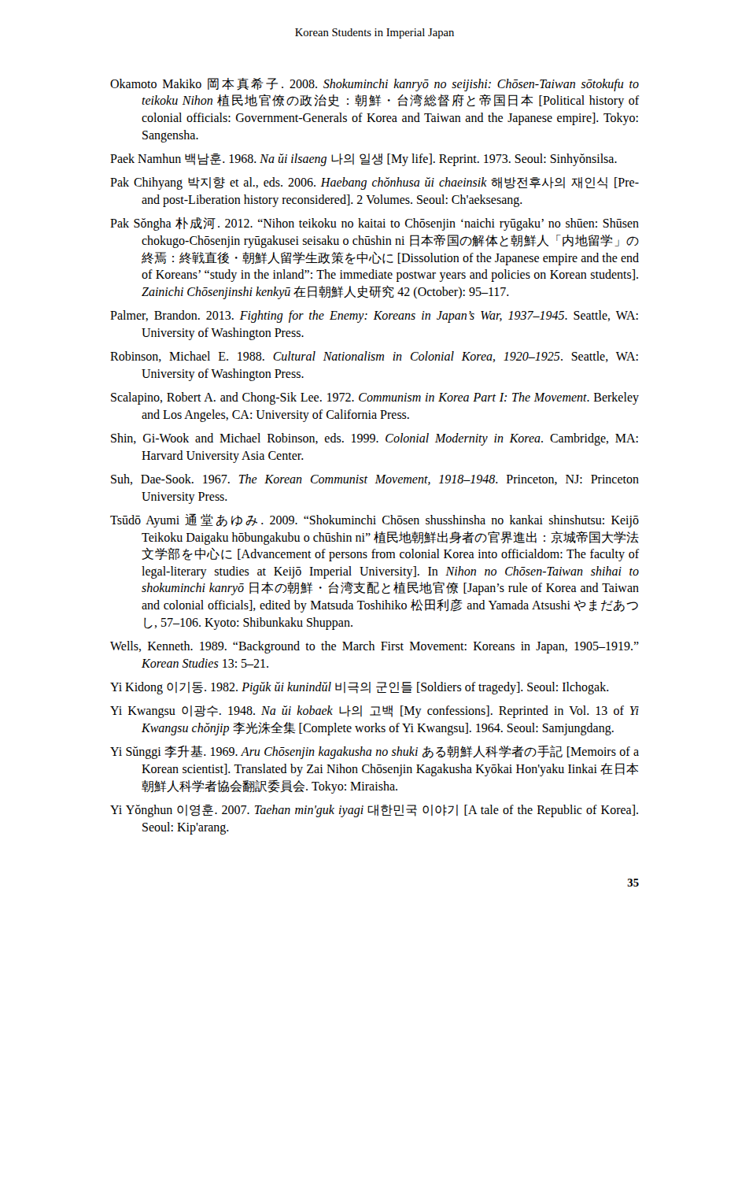Korean Students in Imperial Japan
Okamoto Makiko 岡本真希子. 2008. Shokuminchi kanryō no seijishi: Chōsen-Taiwan sōtokufu to teikoku Nihon 植民地官僚の政治史：朝鮮・台湾総督府と帝国日本 [Political history of colonial officials: Government-Generals of Korea and Taiwan and the Japanese empire]. Tokyo: Sangensha.
Paek Namhun 백남훈. 1968. Na ŭi ilsaeng 나의 일생 [My life]. Reprint. 1973. Seoul: Sinhyŏnsilsa.
Pak Chihyang 박지향 et al., eds. 2006. Haebang chŏnhusa ŭi chaeinsik 해방전후사의 재인식 [Pre- and post-Liberation history reconsidered]. 2 Volumes. Seoul: Ch'aeksesang.
Pak Sŏngha 朴成河. 2012. “Nihon teikoku no kaitai to Chōsenjin ‘naichi ryūgaku’ no shūen: Shūsen chokugo-Chōsenjin ryūgakusei seisaku o chūshin ni 日本帝国の解体と朝鮮人「内地留学」の終焉：終戦直後・朝鮮人留学生政策を中心に [Dissolution of the Japanese empire and the end of Koreans’ “study in the inland”: The immediate postwar years and policies on Korean students]. Zainichi Chōsenjinshi kenkyū 在日朝鮮人史研究 42 (October): 95–117.
Palmer, Brandon. 2013. Fighting for the Enemy: Koreans in Japan’s War, 1937–1945. Seattle, WA: University of Washington Press.
Robinson, Michael E. 1988. Cultural Nationalism in Colonial Korea, 1920–1925. Seattle, WA: University of Washington Press.
Scalapino, Robert A. and Chong-Sik Lee. 1972. Communism in Korea Part I: The Movement. Berkeley and Los Angeles, CA: University of California Press.
Shin, Gi-Wook and Michael Robinson, eds. 1999. Colonial Modernity in Korea. Cambridge, MA: Harvard University Asia Center.
Suh, Dae-Sook. 1967. The Korean Communist Movement, 1918–1948. Princeton, NJ: Princeton University Press.
Tsūdō Ayumi 通堂あゆみ. 2009. “Shokuminchi Chōsen shusshinsha no kankai shinshutsu: Keijō Teikoku Daigaku hōbungakubu o chūshin ni” 植民地朝鮮出身者の官界進出：京城帝国大学法文学部を中心に [Advancement of persons from colonial Korea into officialdom: The faculty of legal-literary studies at Keijō Imperial University]. In Nihon no Chōsen-Taiwan shihai to shokuminchi kanryō 日本の朝鮮・台湾支配と植民地官僚 [Japan’s rule of Korea and Taiwan and colonial officials], edited by Matsuda Toshihiko 松田利彦 and Yamada Atsushi やまだあつし, 57–106. Kyoto: Shibunkaku Shuppan.
Wells, Kenneth. 1989. “Background to the March First Movement: Koreans in Japan, 1905–1919.” Korean Studies 13: 5–21.
Yi Kidong 이기동. 1982. Pigŭk ŭi kunindŭl 비극의 군인들 [Soldiers of tragedy]. Seoul: Ilchogak.
Yi Kwangsu 이광수. 1948. Na ŭi kobaek 나의 고백 [My confessions]. Reprinted in Vol. 13 of Yi Kwangsu chŏnjip 李光洙全集 [Complete works of Yi Kwangsu]. 1964. Seoul: Samjungdang.
Yi Sŭnggi 李升基. 1969. Aru Chōsenjin kagakusha no shuki ある朝鮮人科学者の手記 [Memoirs of a Korean scientist]. Translated by Zai Nihon Chōsenjin Kagakusha Kyōkai Hon'yaku Iinkai 在日本朝鮮人科学者協会翻訳委員会. Tokyo: Miraisha.
Yi Yŏnghun 이영훈. 2007. Taehan min'guk iyagi 대한민국 이야기 [A tale of the Republic of Korea]. Seoul: Kip'arang.
35